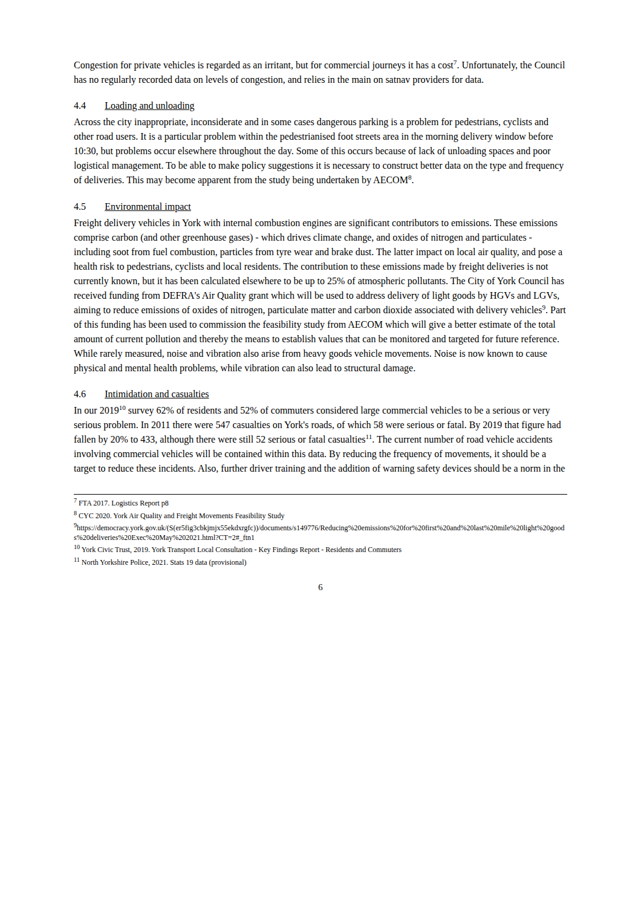Congestion for private vehicles is regarded as an irritant, but for commercial journeys it has a cost7. Unfortunately, the Council has no regularly recorded data on levels of congestion, and relies in the main on satnav providers for data.
4.4 Loading and unloading
Across the city inappropriate, inconsiderate and in some cases dangerous parking is a problem for pedestrians, cyclists and other road users. It is a particular problem within the pedestrianised foot streets area in the morning delivery window before 10:30, but problems occur elsewhere throughout the day. Some of this occurs because of lack of unloading spaces and poor logistical management. To be able to make policy suggestions it is necessary to construct better data on the type and frequency of deliveries. This may become apparent from the study being undertaken by AECOM8.
4.5 Environmental impact
Freight delivery vehicles in York with internal combustion engines are significant contributors to emissions. These emissions comprise carbon (and other greenhouse gases) - which drives climate change, and oxides of nitrogen and particulates - including soot from fuel combustion, particles from tyre wear and brake dust. The latter impact on local air quality, and pose a health risk to pedestrians, cyclists and local residents. The contribution to these emissions made by freight deliveries is not currently known, but it has been calculated elsewhere to be up to 25% of atmospheric pollutants. The City of York Council has received funding from DEFRA's Air Quality grant which will be used to address delivery of light goods by HGVs and LGVs, aiming to reduce emissions of oxides of nitrogen, particulate matter and carbon dioxide associated with delivery vehicles9. Part of this funding has been used to commission the feasibility study from AECOM which will give a better estimate of the total amount of current pollution and thereby the means to establish values that can be monitored and targeted for future reference. While rarely measured, noise and vibration also arise from heavy goods vehicle movements. Noise is now known to cause physical and mental health problems, while vibration can also lead to structural damage.
4.6 Intimidation and casualties
In our 201910 survey 62% of residents and 52% of commuters considered large commercial vehicles to be a serious or very serious problem. In 2011 there were 547 casualties on York's roads, of which 58 were serious or fatal. By 2019 that figure had fallen by 20% to 433, although there were still 52 serious or fatal casualties11. The current number of road vehicle accidents involving commercial vehicles will be contained within this data. By reducing the frequency of movements, it should be a target to reduce these incidents. Also, further driver training and the addition of warning safety devices should be a norm in the
7 FTA 2017. Logistics Report p8
8 CYC 2020. York Air Quality and Freight Movements Feasibility Study
9https://democracy.york.gov.uk/(S(er5fig3cbkjmjx55ekdxrgfc))/documents/s149776/Reducing%20emissions%20for%20first%20and%20last%20mile%20light%20goods%20deliveries%20Exec%20May%202021.html?CT=2#_ftn1
10 York Civic Trust, 2019. York Transport Local Consultation - Key Findings Report - Residents and Commuters
11 North Yorkshire Police, 2021. Stats 19 data (provisional)
6